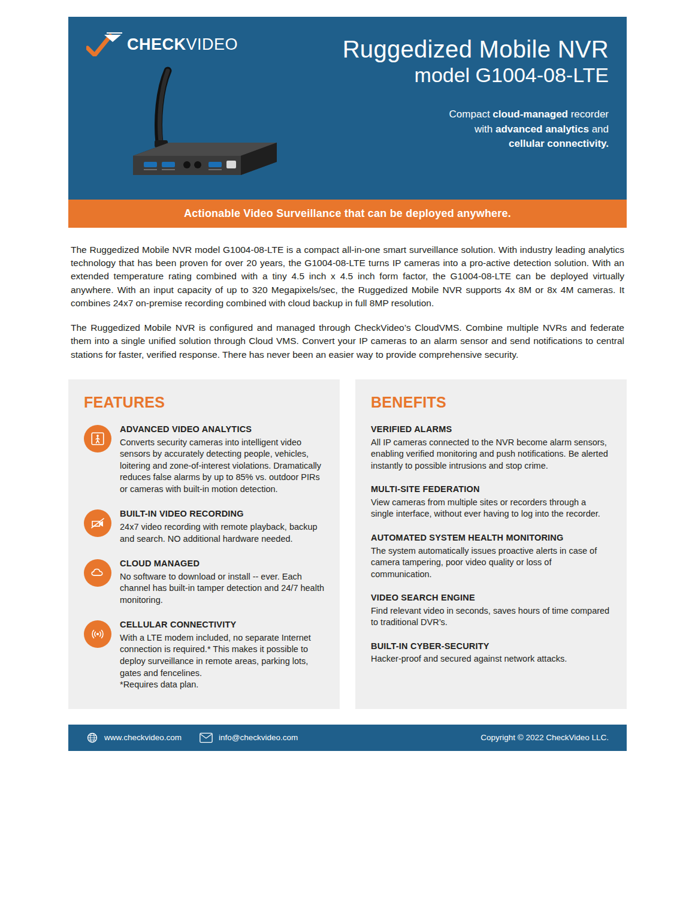CHECK VIDEO
Ruggedized Mobile NVR
model G1004-08-LTE
Compact cloud-managed recorder
with advanced analytics and
cellular connectivity.
Actionable Video Surveillance that can be deployed anywhere.
The Ruggedized Mobile NVR model G1004-08-LTE is a compact all-in-one smart surveillance solution. With industry leading analytics technology that has been proven for over 20 years, the G1004-08-LTE turns IP cameras into a pro-active detection solution. With an extended temperature rating combined with a tiny 4.5 inch x 4.5 inch form factor, the G1004-08-LTE can be deployed virtually anywhere. With an input capacity of up to 320 Megapixels/sec, the Ruggedized Mobile NVR supports 4x 8M or 8x 4M cameras. It combines 24x7 on-premise recording combined with cloud backup in full 8MP resolution.
The Ruggedized Mobile NVR is configured and managed through CheckVideo’s CloudVMS. Combine multiple NVRs and federate them into a single unified solution through Cloud VMS. Convert your IP cameras to an alarm sensor and send notifications to central stations for faster, verified response. There has never been an easier way to provide comprehensive security.
FEATURES
ADVANCED VIDEO ANALYTICS
Converts security cameras into intelligent video sensors by accurately detecting people, vehicles, loitering and zone-of-interest violations. Dramatically reduces false alarms by up to 85% vs. outdoor PIRs or cameras with built-in motion detection.
BUILT-IN VIDEO RECORDING
24x7 video recording with remote playback, backup and search. NO additional hardware needed.
CLOUD MANAGED
No software to download or install -- ever. Each channel has built-in tamper detection and 24/7 health monitoring.
CELLULAR CONNECTIVITY
With a LTE modem included, no separate Internet connection is required.* This makes it possible to deploy surveillance in remote areas, parking lots, gates and fencelines.
*Requires data plan.
BENEFITS
VERIFIED ALARMS
All IP cameras connected to the NVR become alarm sensors, enabling verified monitoring and push notifications. Be alerted instantly to possible intrusions and stop crime.
MULTI-SITE FEDERATION
View cameras from multiple sites or recorders through a single interface, without ever having to log into the recorder.
AUTOMATED SYSTEM HEALTH MONITORING
The system automatically issues proactive alerts in case of camera tampering, poor video quality or loss of communication.
VIDEO SEARCH ENGINE
Find relevant video in seconds, saves hours of time compared to traditional DVR’s.
BUILT-IN CYBER-SECURITY
Hacker-proof and secured against network attacks.
www.checkvideo.com
info@checkvideo.com
Copyright © 2022 CheckVideo LLC.